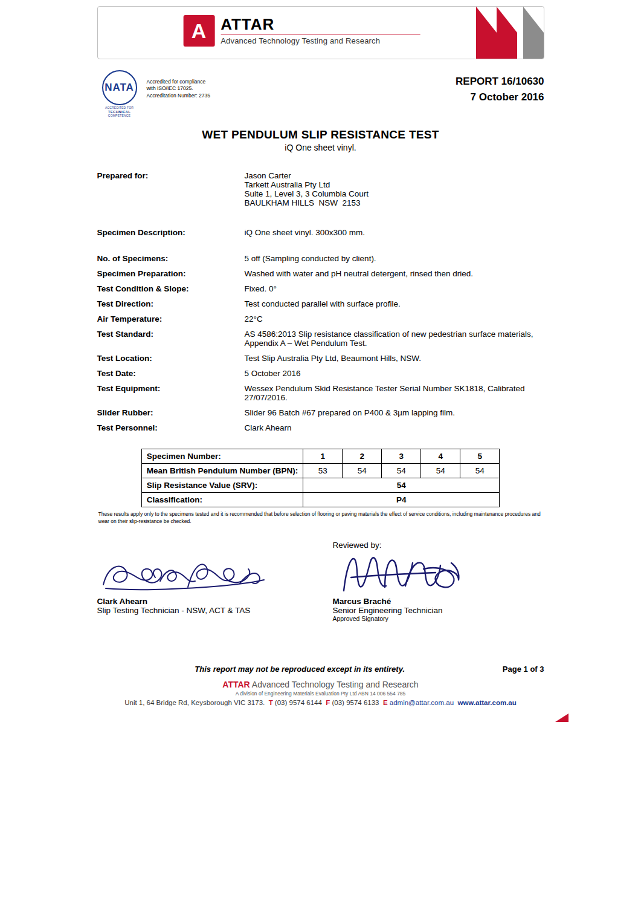A
ATTAR
Advanced Technology Testing and Research
NATA
ACCREDITED FOR
TECHNICAL
COMPETENCE
Accredited for compliance
with ISO/IEC 17025.
Accreditation Number: 2735
REPORT 16/10630
7 October 2016
WET PENDULUM SLIP RESISTANCE TEST
iQ One sheet vinyl.
| Prepared for: | Jason Carter Tarkett Australia Pty Ltd Suite 1, Level 3, 3 Columbia Court BAULKHAM HILLS NSW 2153 |
| Specimen Description: | iQ One sheet vinyl. 300x300 mm. |
| No. of Specimens: | 5 off (Sampling conducted by client). |
| Specimen Preparation: | Washed with water and pH neutral detergent, rinsed then dried. |
| Test Condition & Slope: | Fixed. 0° |
| Test Direction: | Test conducted parallel with surface profile. |
| Air Temperature: | 22°C |
| Test Standard: | AS 4586:2013 Slip resistance classification of new pedestrian surface materials, Appendix A – Wet Pendulum Test. |
| Test Location: | Test Slip Australia Pty Ltd, Beaumont Hills, NSW. |
| Test Date: | 5 October 2016 |
| Test Equipment: | Wessex Pendulum Skid Resistance Tester Serial Number SK1818, Calibrated 27/07/2016. |
| Slider Rubber: | Slider 96 Batch #67 prepared on P400 & 3µm lapping film. |
| Test Personnel: | Clark Ahearn |
| Specimen Number: | 1 | 2 | 3 | 4 | 5 |
| Mean British Pendulum Number (BPN): | 53 | 54 | 54 | 54 | 54 |
| Slip Resistance Value (SRV): | 54 |
| Classification: | P4 |
These results apply only to the specimens tested and it is recommended that before selection of flooring or paving materials the effect of service conditions, including maintenance procedures and wear on their slip-resistance be checked.
Clark Ahearn
Slip Testing Technician - NSW, ACT & TAS
Reviewed by:
Marcus Braché
Senior Engineering Technician
Approved Signatory
This report may not be reproduced except in its entirety. Page 1 of 3
ATTAR Advanced Technology Testing and Research
A division of Engineering Materials Evaluation Pty Ltd ABN 14 006 554 785
Unit 1, 64 Bridge Rd, Keysborough VIC 3173. T (03) 9574 6144 F (03) 9574 6133 E admin@attar.com.au www.attar.com.au